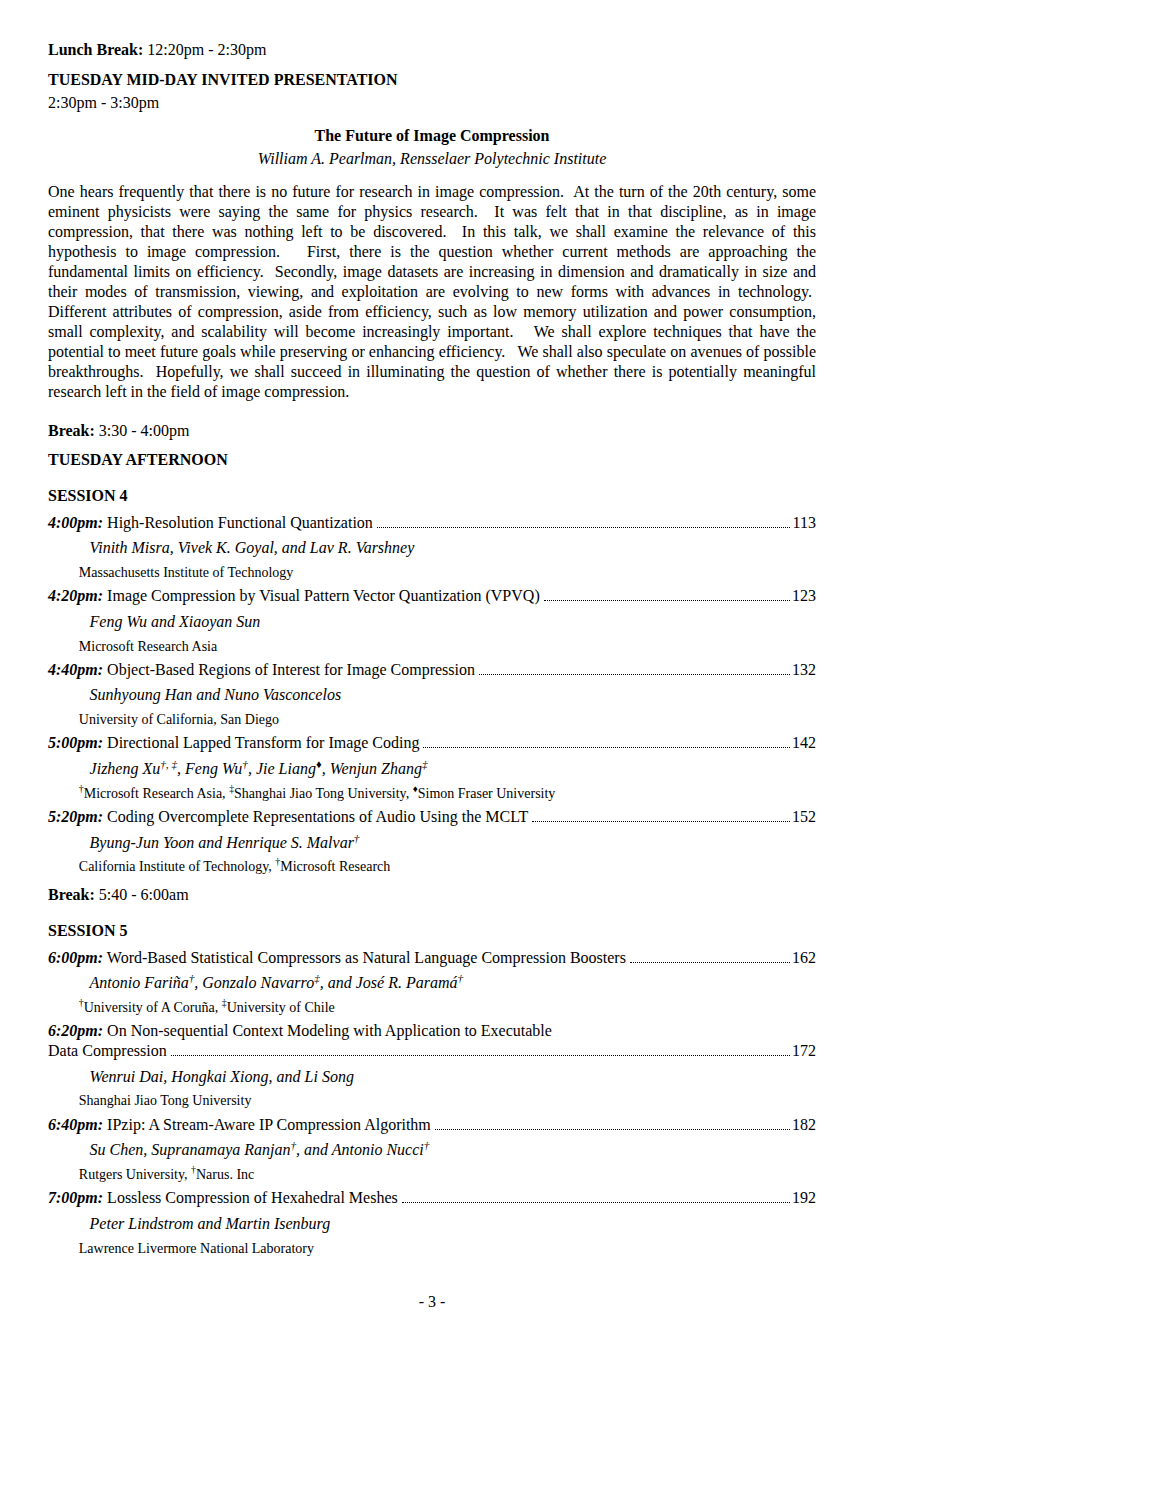Lunch Break: 12:20pm - 2:30pm
TUESDAY MID-DAY INVITED PRESENTATION
2:30pm - 3:30pm
The Future of Image Compression
William A. Pearlman, Rensselaer Polytechnic Institute
One hears frequently that there is no future for research in image compression. At the turn of the 20th century, some eminent physicists were saying the same for physics research. It was felt that in that discipline, as in image compression, that there was nothing left to be discovered. In this talk, we shall examine the relevance of this hypothesis to image compression. First, there is the question whether current methods are approaching the fundamental limits on efficiency. Secondly, image datasets are increasing in dimension and dramatically in size and their modes of transmission, viewing, and exploitation are evolving to new forms with advances in technology. Different attributes of compression, aside from efficiency, such as low memory utilization and power consumption, small complexity, and scalability will become increasingly important. We shall explore techniques that have the potential to meet future goals while preserving or enhancing efficiency. We shall also speculate on avenues of possible breakthroughs. Hopefully, we shall succeed in illuminating the question of whether there is potentially meaningful research left in the field of image compression.
Break: 3:30 - 4:00pm
TUESDAY AFTERNOON
SESSION 4
4:00pm: High-Resolution Functional Quantization 113
Vinith Misra, Vivek K. Goyal, and Lav R. Varshney
Massachusetts Institute of Technology
4:20pm: Image Compression by Visual Pattern Vector Quantization (VPVQ) 123
Feng Wu and Xiaoyan Sun
Microsoft Research Asia
4:40pm: Object-Based Regions of Interest for Image Compression 132
Sunhyoung Han and Nuno Vasconcelos
University of California, San Diego
5:00pm: Directional Lapped Transform for Image Coding 142
Jizheng Xu†, ‡, Feng Wu†, Jie Liang♦, Wenjun Zhang‡
†Microsoft Research Asia, ‡Shanghai Jiao Tong University, ♦Simon Fraser University
5:20pm: Coding Overcomplete Representations of Audio Using the MCLT 152
Byung-Jun Yoon and Henrique S. Malvar†
California Institute of Technology, †Microsoft Research
Break: 5:40 - 6:00am
SESSION 5
6:00pm: Word-Based Statistical Compressors as Natural Language Compression Boosters 162
Antonio Fariña†, Gonzalo Navarro‡, and José R. Paramá†
†University of A Coruña, ‡University of Chile
6:20pm: On Non-sequential Context Modeling with Application to Executable
Data Compression 172
Wenrui Dai, Hongkai Xiong, and Li Song
Shanghai Jiao Tong University
6:40pm: IPzip: A Stream-Aware IP Compression Algorithm 182
Su Chen, Supranamaya Ranjan†, and Antonio Nucci†
Rutgers University, †Narus. Inc
7:00pm: Lossless Compression of Hexahedral Meshes 192
Peter Lindstrom and Martin Isenburg
Lawrence Livermore National Laboratory
- 3 -